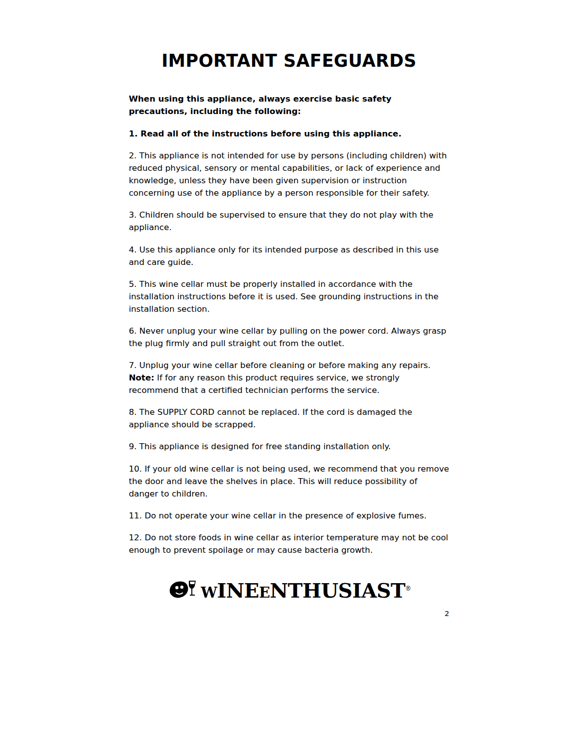IMPORTANT SAFEGUARDS
When using this appliance, always exercise basic safety precautions, including the following:
1. Read all of the instructions before using this appliance.
2. This appliance is not intended for use by persons (including children) with reduced physical, sensory or mental capabilities, or lack of experience and knowledge, unless they have been given supervision or instruction concerning use of the appliance by a person responsible for their safety.
3. Children should be supervised to ensure that they do not play with the appliance.
4. Use this appliance only for its intended purpose as described in this use and care guide.
5. This wine cellar must be properly installed in accordance with the installation instructions before it is used. See grounding instructions in the installation section.
6. Never unplug your wine cellar by pulling on the power cord. Always grasp the plug firmly and pull straight out from the outlet.
7. Unplug your wine cellar before cleaning or before making any repairs. Note: If for any reason this product requires service, we strongly recommend that a certified technician performs the service.
8. The SUPPLY CORD cannot be replaced. If the cord is damaged the appliance should be scrapped.
9. This appliance is designed for free standing installation only.
10. If your old wine cellar is not being used, we recommend that you remove the door and leave the shelves in place. This will reduce possibility of danger to children.
11. Do not operate your wine cellar in the presence of explosive fumes.
12. Do not store foods in wine cellar as interior temperature may not be cool enough to prevent spoilage or may cause bacteria growth.
WINEENTHUSIAST®
2